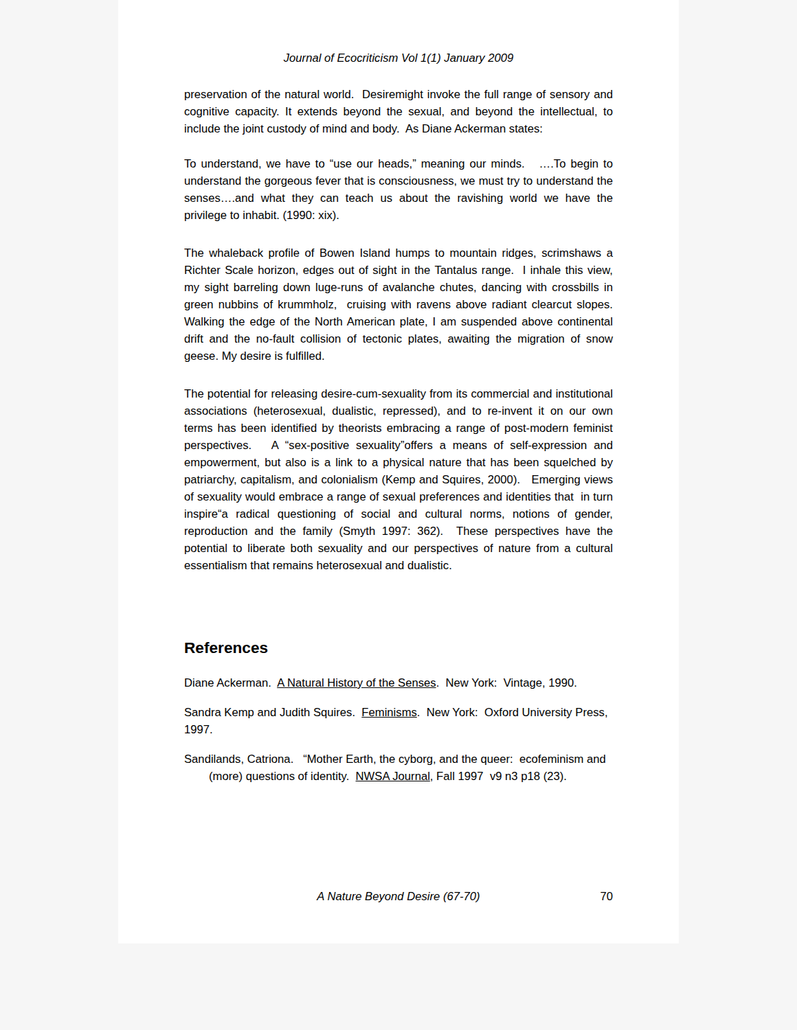Journal of Ecocriticism Vol 1(1) January 2009
preservation of the natural world. Desiremight invoke the full range of sensory and cognitive capacity. It extends beyond the sexual, and beyond the intellectual, to include the joint custody of mind and body. As Diane Ackerman states:
To understand, we have to “use our heads,” meaning our minds. ….To begin to understand the gorgeous fever that is consciousness, we must try to understand the senses….and what they can teach us about the ravishing world we have the privilege to inhabit. (1990: xix).
The whaleback profile of Bowen Island humps to mountain ridges, scrimshaws a Richter Scale horizon, edges out of sight in the Tantalus range. I inhale this view, my sight barreling down luge-runs of avalanche chutes, dancing with crossbills in green nubbins of krummholz, cruising with ravens above radiant clearcut slopes. Walking the edge of the North American plate, I am suspended above continental drift and the no-fault collision of tectonic plates, awaiting the migration of snow geese. My desire is fulfilled.
The potential for releasing desire-cum-sexuality from its commercial and institutional associations (heterosexual, dualistic, repressed), and to re-invent it on our own terms has been identified by theorists embracing a range of post-modern feminist perspectives. A “sex-positive sexuality”offers a means of self-expression and empowerment, but also is a link to a physical nature that has been squelched by patriarchy, capitalism, and colonialism (Kemp and Squires, 2000). Emerging views of sexuality would embrace a range of sexual preferences and identities that in turn inspire“a radical questioning of social and cultural norms, notions of gender, reproduction and the family (Smyth 1997: 362). These perspectives have the potential to liberate both sexuality and our perspectives of nature from a cultural essentialism that remains heterosexual and dualistic.
References
Diane Ackerman. A Natural History of the Senses. New York: Vintage, 1990.
Sandra Kemp and Judith Squires. Feminisms. New York: Oxford University Press, 1997.
Sandilands, Catriona. “Mother Earth, the cyborg, and the queer: ecofeminism and (more) questions of identity. NWSA Journal, Fall 1997 v9 n3 p18 (23).
A Nature Beyond Desire (67-70) 70